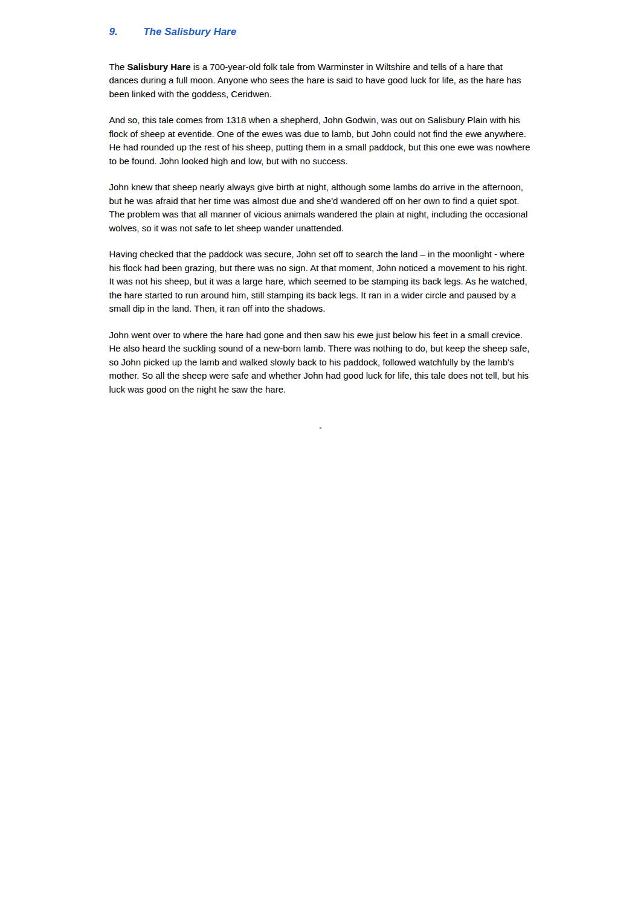9. The Salisbury Hare
The Salisbury Hare is a 700-year-old folk tale from Warminster in Wiltshire and tells of a hare that dances during a full moon. Anyone who sees the hare is said to have good luck for life, as the hare has been linked with the goddess, Ceridwen.
And so, this tale comes from 1318 when a shepherd, John Godwin, was out on Salisbury Plain with his flock of sheep at eventide. One of the ewes was due to lamb, but John could not find the ewe anywhere. He had rounded up the rest of his sheep, putting them in a small paddock, but this one ewe was nowhere to be found. John looked high and low, but with no success.
John knew that sheep nearly always give birth at night, although some lambs do arrive in the afternoon, but he was afraid that her time was almost due and she'd wandered off on her own to find a quiet spot. The problem was that all manner of vicious animals wandered the plain at night, including the occasional wolves, so it was not safe to let sheep wander unattended.
Having checked that the paddock was secure, John set off to search the land – in the moonlight - where his flock had been grazing, but there was no sign. At that moment, John noticed a movement to his right. It was not his sheep, but it was a large hare, which seemed to be stamping its back legs. As he watched, the hare started to run around him, still stamping its back legs. It ran in a wider circle and paused by a small dip in the land. Then, it ran off into the shadows.
John went over to where the hare had gone and then saw his ewe just below his feet in a small crevice. He also heard the suckling sound of a new-born lamb. There was nothing to do, but keep the sheep safe, so John picked up the lamb and walked slowly back to his paddock, followed watchfully by the lamb's mother. So all the sheep were safe and whether John had good luck for life, this tale does not tell, but his luck was good on the night he saw the hare.